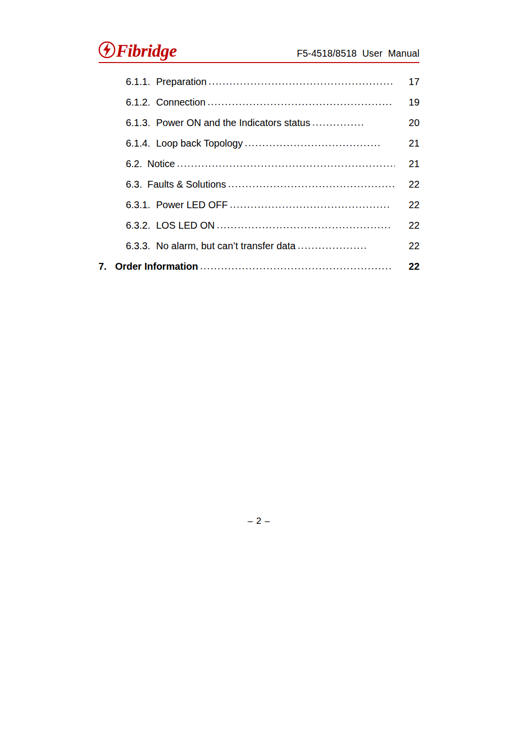Fibridge F5-4518/8518 User Manual
6.1.1. Preparation ..................................................... 17
6.1.2. Connection ..................................................... 19
6.1.3. Power ON and the Indicators status ............... 20
6.1.4. Loop back Topology ....................................... 21
6.2. Notice .................................................................. 21
6.3. Faults & Solutions ................................................ 22
6.3.1. Power LED OFF .............................................. 22
6.3.2. LOS LED ON .................................................. 22
6.3.3. No alarm, but can’t transfer data .................... 22
7. Order Information ....................................................... 22
– 2 –